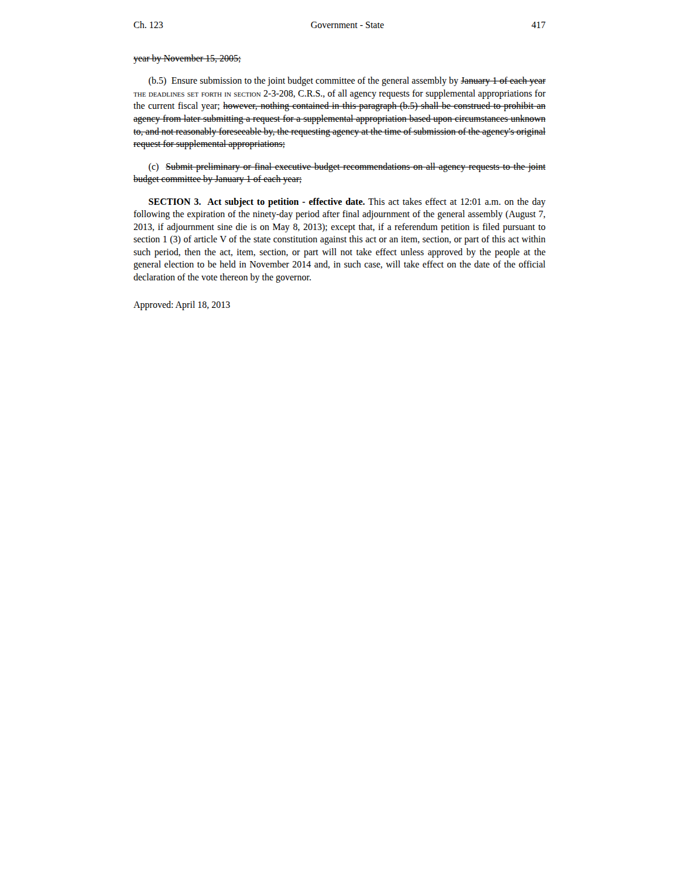Ch. 123 Government - State 417
year by November 15, 2005;
(b.5) Ensure submission to the joint budget committee of the general assembly by January 1 of each year the deadlines set forth in section 2-3-208, C.R.S., of all agency requests for supplemental appropriations for the current fiscal year; however, nothing contained in this paragraph (b.5) shall be construed to prohibit an agency from later submitting a request for a supplemental appropriation based upon circumstances unknown to, and not reasonably foreseeable by, the requesting agency at the time of submission of the agency's original request for supplemental appropriations;
(c) Submit preliminary or final executive budget recommendations on all agency requests to the joint budget committee by January 1 of each year;
SECTION 3. Act subject to petition - effective date. This act takes effect at 12:01 a.m. on the day following the expiration of the ninety-day period after final adjournment of the general assembly (August 7, 2013, if adjournment sine die is on May 8, 2013); except that, if a referendum petition is filed pursuant to section 1 (3) of article V of the state constitution against this act or an item, section, or part of this act within such period, then the act, item, section, or part will not take effect unless approved by the people at the general election to be held in November 2014 and, in such case, will take effect on the date of the official declaration of the vote thereon by the governor.
Approved: April 18, 2013